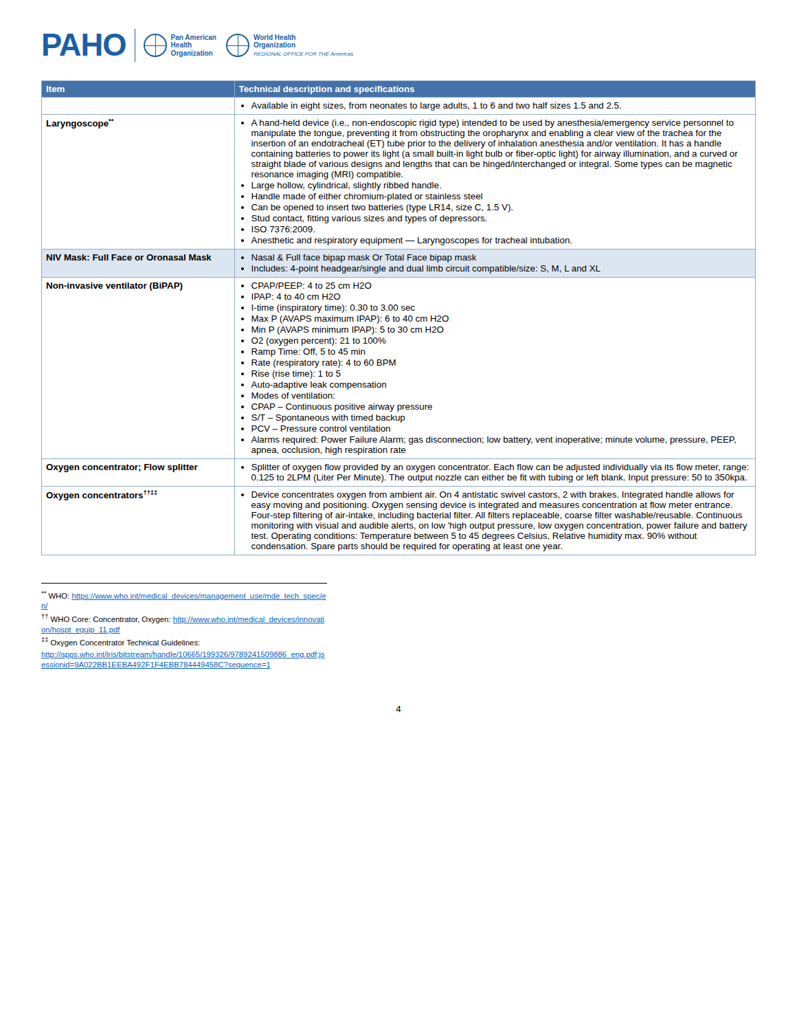PAHO
Pan American
Health
Organization
World Health
Organization
REGIONAL OFFICE FOR THE Americas
| Item | Technical description and specifications |
| --- | --- |
| | Available in eight sizes, from neonates to large adults, 1 to 6 and two half sizes 1.5 and 2.5. |
| Laryngoscope ** | A hand-held device (i.e., non-endoscopic rigid type) intended to be used by anesthesia/emergency service personnel to manipulate the tongue, preventing it from obstructing the oropharynx and enabling a clear view of the trachea for the insertion of an endotracheal (ET) tube prior to the delivery of inhalation anesthesia and/or ventilation. It has a handle containing batteries to power its light (a small built-in light bulb or fiber-optic light) for airway illumination, and a curved or straight blade of various designs and lengths that can be hinged/interchanged or integral. Some types can be magnetic resonance imaging (MRI) compatible. Large hollow, cylindrical, slightly ribbed handle. Handle made of either chromium-plated or stainless steel Can be opened to insert two batteries (type LR14, size C, 1.5 V). Stud contact, fitting various sizes and types of depressors. ISO 7376:2009. Anesthetic and respiratory equipment — Laryngoscopes for tracheal intubation. |
| NIV Mask: Full Face or Oronasal Mask | Nasal & Full face bipap mask Or Total Face bipap mask Includes: 4-point headgear/single and dual limb circuit compatible/size: S, M, L and XL |
| Non-invasive ventilator (BiPAP) | CPAP/PEEP: 4 to 25 cm H2O IPAP: 4 to 40 cm H2O I-time (inspiratory time): 0.30 to 3.00 sec Max P (AVAPS maximum IPAP): 6 to 40 cm H2O Min P (AVAPS minimum IPAP): 5 to 30 cm H2O O2 (oxygen percent): 21 to 100% Ramp Time: Off, 5 to 45 min Rate (respiratory rate): 4 to 60 BPM Rise (rise time): 1 to 5 Auto-adaptive leak compensation Modes of ventilation: CPAP – Continuous positive airway pressure S/T – Spontaneous with timed backup PCV – Pressure control ventilation Alarms required: Power Failure Alarm; gas disconnection; low battery, vent inoperative; minute volume, pressure, PEEP, apnea, occlusion, high respiration rate |
| Oxygen concentrator; Flow splitter | Splitter of oxygen flow provided by an oxygen concentrator. Each flow can be adjusted individually via its flow meter, range: 0.125 to 2LPM (Liter Per Minute). The output nozzle can either be fit with tubing or left blank. Input pressure: 50 to 350kpa. |
| Oxygen concentrators ††‡‡ | Device concentrates oxygen from ambient air. On 4 antistatic swivel castors, 2 with brakes. Integrated handle allows for easy moving and positioning. Oxygen sensing device is integrated and measures concentration at flow meter entrance. Four-step filtering of air-intake, including bacterial filter. All filters replaceable, coarse filter washable/reusable. Continuous monitoring with visual and audible alerts, on low 'high output pressure, low oxygen concentration, power failure and battery test. Operating conditions: Temperature between 5 to 45 degrees Celsius, Relative humidity max. 90% without condensation. Spare parts should be required for operating at least one year. |
** WHO: https://www.who.int/medical_devices/management_use/mde_tech_spec/en/
†† WHO Core: Concentrator, Oxygen: http://www.who.int/medical_devices/innovation/hospt_equip_11.pdf
‡‡ Oxygen Concentrator Technical Guidelines:
http://apps.who.int/iris/bitstream/handle/10665/199326/9789241509886_eng.pdf;jsessionid=9A022BB1EEBA492F1F4EBB784449458C?sequence=1
4